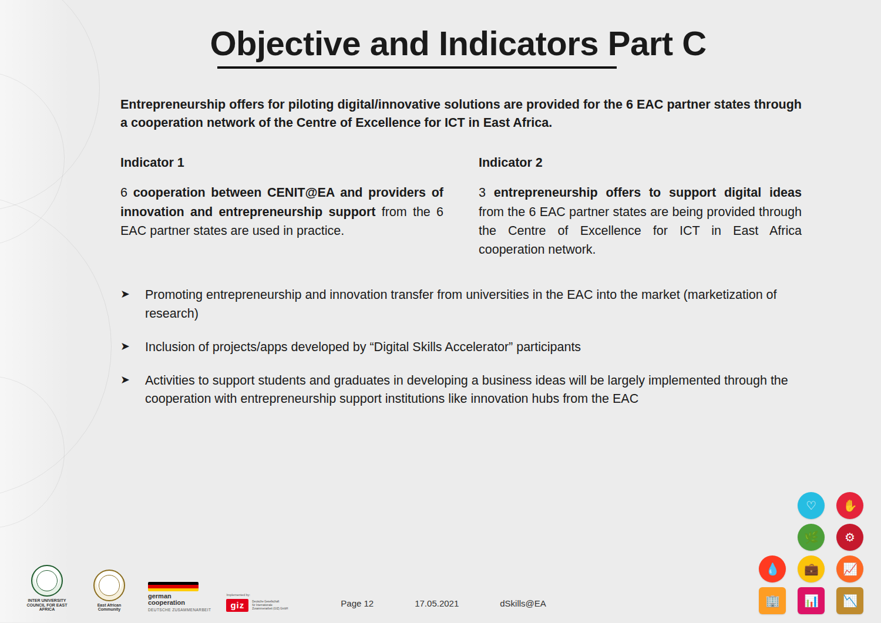Objective and Indicators Part C
Entrepreneurship offers for piloting digital/innovative solutions are provided for the 6 EAC partner states through a cooperation network of the Centre of Excellence for ICT in East Africa.
Indicator 1
6 cooperation between CENIT@EA and providers of innovation and entrepreneurship support from the 6 EAC partner states are used in practice.
Indicator 2
3 entrepreneurship offers to support digital ideas from the 6 EAC partner states are being provided through the Centre of Excellence for ICT in East Africa cooperation network.
Promoting entrepreneurship and innovation transfer from universities in the EAC into the market (marketization of research)
Inclusion of projects/apps developed by “Digital Skills Accelerator” participants
Activities to support students and graduates in developing a business ideas will be largely implemented through the cooperation with entrepreneurship support institutions like innovation hubs from the EAC
INTER UNIVERSITY COUNCIL FOR EAST AFRICA
East African Community
german
cooperation
DEUTSCHE ZUSAMMENARBEIT
Implemented by:
giz
Deutsche Gesellschaft
für Internationale
Zusammenarbeit (GIZ) GmbH
Page 12 17.05.2021 dSkills@EA
♡
✋
🌿
⚙
💧
💼
📈
🏢
📊
📉